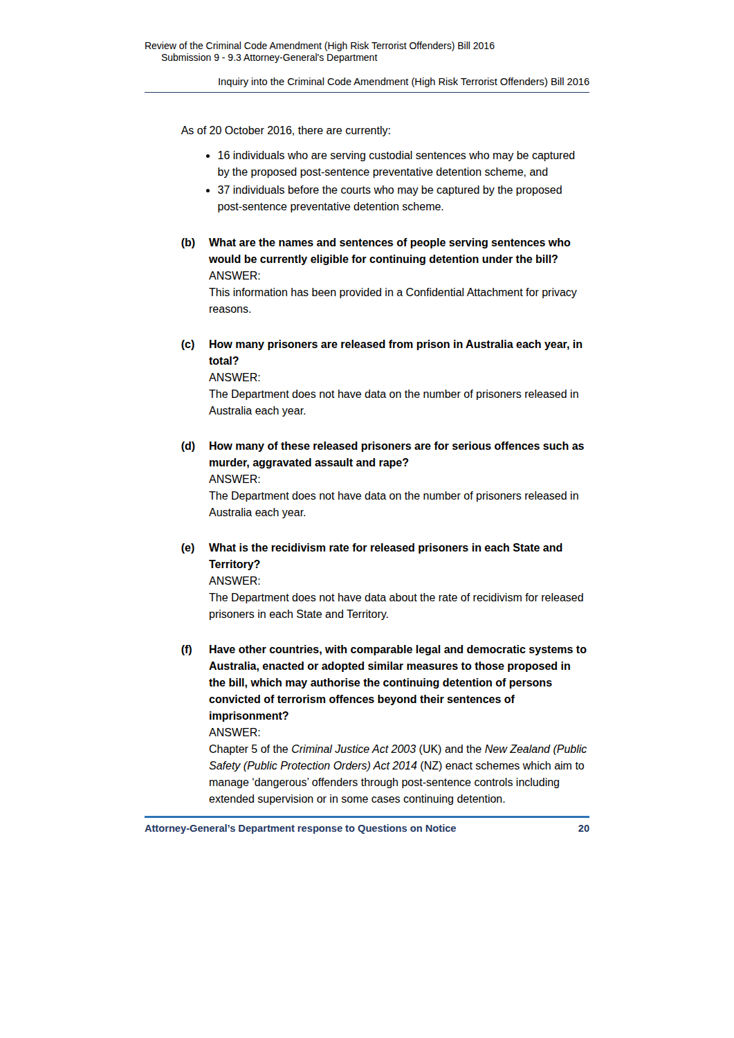Review of the Criminal Code Amendment (High Risk Terrorist Offenders) Bill 2016 Submission 9 - 9.3 Attorney-General's Department
Inquiry into the Criminal Code Amendment (High Risk Terrorist Offenders) Bill 2016
As of 20 October 2016, there are currently:
16 individuals who are serving custodial sentences who may be captured by the proposed post-sentence preventative detention scheme, and
37 individuals before the courts who may be captured by the proposed post-sentence preventative detention scheme.
(b)
What are the names and sentences of people serving sentences who would be currently eligible for continuing detention under the bill?
ANSWER:
This information has been provided in a Confidential Attachment for privacy reasons.
(c)
How many prisoners are released from prison in Australia each year, in total?
ANSWER:
The Department does not have data on the number of prisoners released in Australia each year.
(d)
How many of these released prisoners are for serious offences such as murder, aggravated assault and rape?
ANSWER:
The Department does not have data on the number of prisoners released in Australia each year.
(e)
What is the recidivism rate for released prisoners in each State and Territory?
ANSWER:
The Department does not have data about the rate of recidivism for released prisoners in each State and Territory.
(f)
Have other countries, with comparable legal and democratic systems to Australia, enacted or adopted similar measures to those proposed in the bill, which may authorise the continuing detention of persons convicted of terrorism offences beyond their sentences of imprisonment?
ANSWER:
Chapter 5 of the Criminal Justice Act 2003 (UK) and the New Zealand (Public Safety (Public Protection Orders) Act 2014 (NZ) enact schemes which aim to manage ‘dangerous’ offenders through post-sentence controls including extended supervision or in some cases continuing detention.
Attorney-General’s Department response to Questions on Notice 20